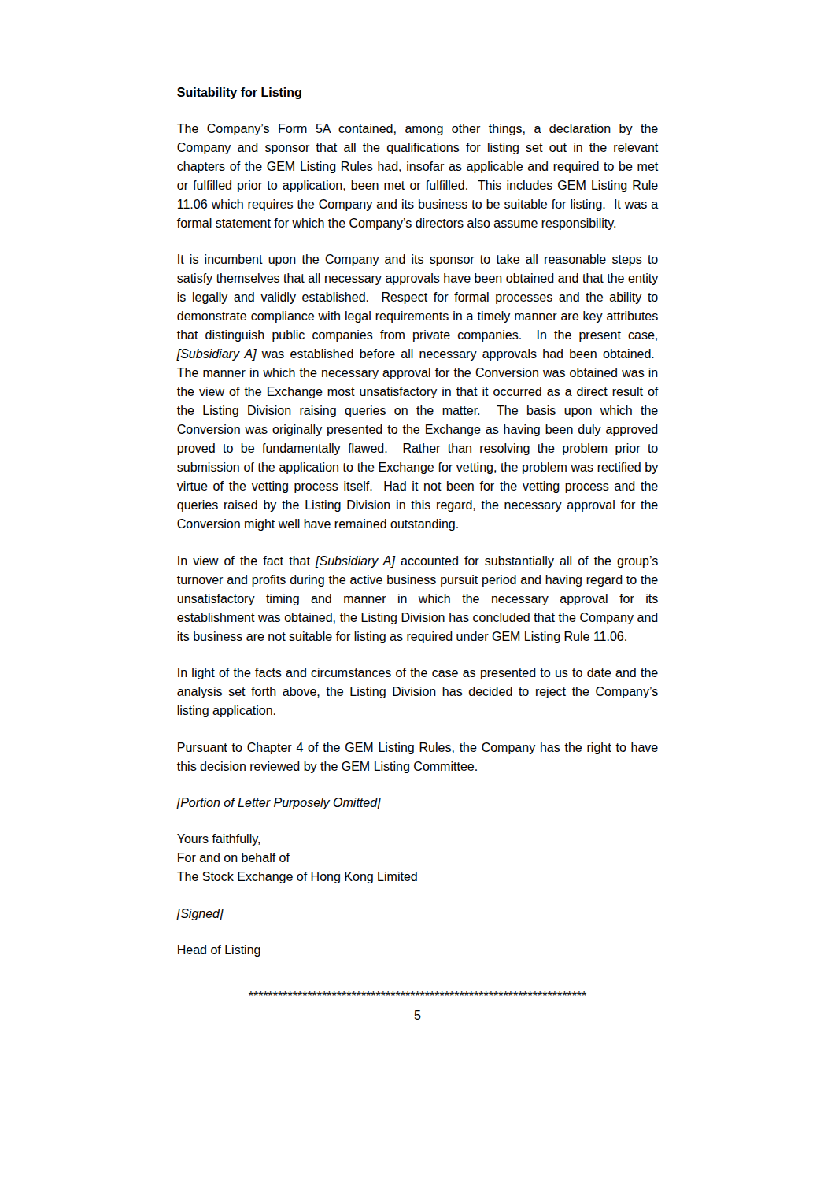Suitability for Listing
The Company’s Form 5A contained, among other things, a declaration by the Company and sponsor that all the qualifications for listing set out in the relevant chapters of the GEM Listing Rules had, insofar as applicable and required to be met or fulfilled prior to application, been met or fulfilled. This includes GEM Listing Rule 11.06 which requires the Company and its business to be suitable for listing. It was a formal statement for which the Company’s directors also assume responsibility.
It is incumbent upon the Company and its sponsor to take all reasonable steps to satisfy themselves that all necessary approvals have been obtained and that the entity is legally and validly established. Respect for formal processes and the ability to demonstrate compliance with legal requirements in a timely manner are key attributes that distinguish public companies from private companies. In the present case, [Subsidiary A] was established before all necessary approvals had been obtained. The manner in which the necessary approval for the Conversion was obtained was in the view of the Exchange most unsatisfactory in that it occurred as a direct result of the Listing Division raising queries on the matter. The basis upon which the Conversion was originally presented to the Exchange as having been duly approved proved to be fundamentally flawed. Rather than resolving the problem prior to submission of the application to the Exchange for vetting, the problem was rectified by virtue of the vetting process itself. Had it not been for the vetting process and the queries raised by the Listing Division in this regard, the necessary approval for the Conversion might well have remained outstanding.
In view of the fact that [Subsidiary A] accounted for substantially all of the group’s turnover and profits during the active business pursuit period and having regard to the unsatisfactory timing and manner in which the necessary approval for its establishment was obtained, the Listing Division has concluded that the Company and its business are not suitable for listing as required under GEM Listing Rule 11.06.
In light of the facts and circumstances of the case as presented to us to date and the analysis set forth above, the Listing Division has decided to reject the Company’s listing application.
Pursuant to Chapter 4 of the GEM Listing Rules, the Company has the right to have this decision reviewed by the GEM Listing Committee.
[Portion of Letter Purposely Omitted]
Yours faithfully,
For and on behalf of
The Stock Exchange of Hong Kong Limited
[Signed]
Head of Listing
*********************************************************************
5